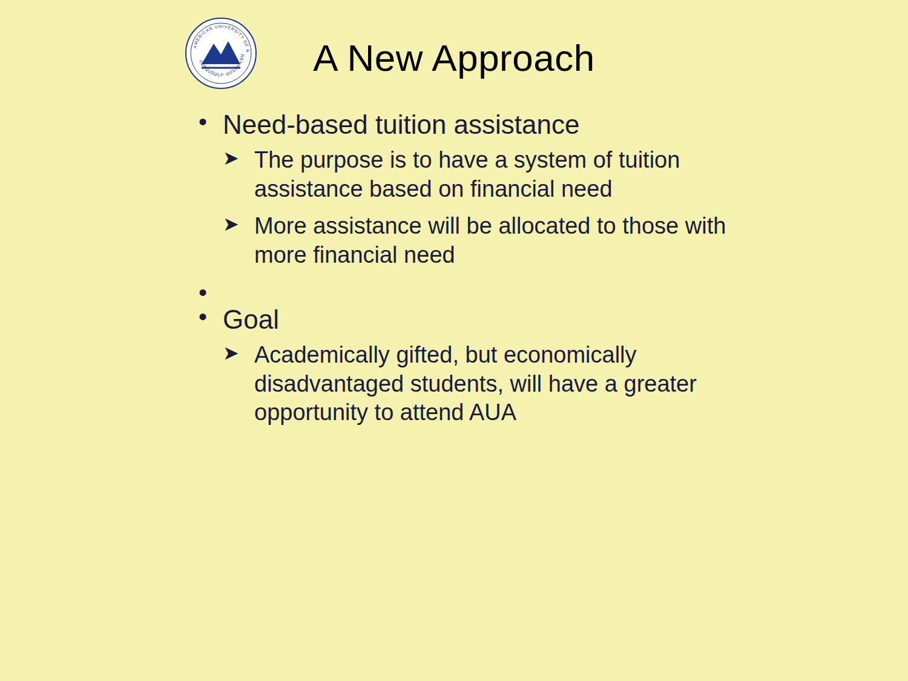AMERICAN UNIVERSITY OF ARMENIA ՀԱՅԱՍՏԱՆԻ ԱՄԵՐԻԿՅԱՆ ՀԱՄԱԼՍԱՐԱՆ
A New Approach
Need-based tuition assistance
The purpose is to have a system of tuition assistance based on financial need
More assistance will be allocated to those with more financial need
Goal
Academically gifted, but economically disadvantaged students, will have a greater opportunity to attend AUA